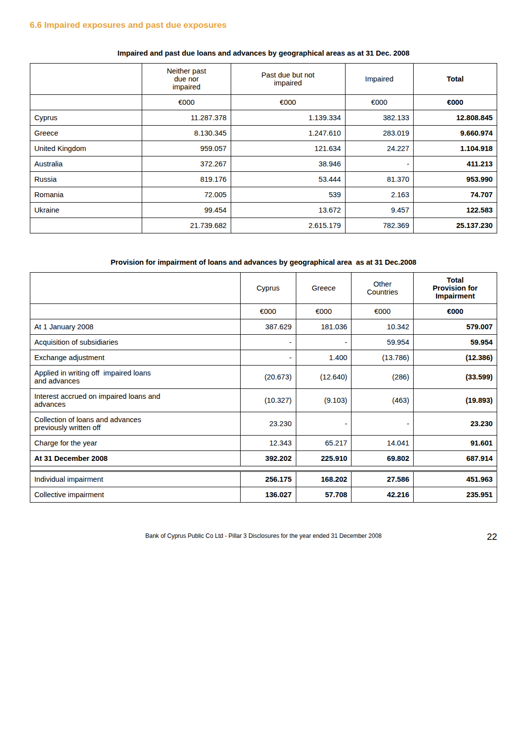6.6 Impaired exposures and past due exposures
Impaired and past due loans and advances by geographical areas as at 31 Dec. 2008
| | Neither past due nor impaired | Past due but not impaired | Impaired | Total |
| --- | --- | --- | --- | --- |
| | €000 | €000 | €000 | €000 |
| Cyprus | 11.287.378 | 1.139.334 | 382.133 | 12.808.845 |
| Greece | 8.130.345 | 1.247.610 | 283.019 | 9.660.974 |
| United Kingdom | 959.057 | 121.634 | 24.227 | 1.104.918 |
| Australia | 372.267 | 38.946 | - | 411.213 |
| Russia | 819.176 | 53.444 | 81.370 | 953.990 |
| Romania | 72.005 | 539 | 2.163 | 74.707 |
| Ukraine | 99.454 | 13.672 | 9.457 | 122.583 |
| | 21.739.682 | 2.615.179 | 782.369 | 25.137.230 |
Provision for impairment of loans and advances by geographical area as at 31 Dec.2008
| | Cyprus | Greece | Other Countries | Total Provision for Impairment |
| --- | --- | --- | --- | --- |
| | €000 | €000 | €000 | €000 |
| At 1 January 2008 | 387.629 | 181.036 | 10.342 | 579.007 |
| Acquisition of subsidiaries | - | - | 59.954 | 59.954 |
| Exchange adjustment | - | 1.400 | (13.786) | (12.386) |
| Applied in writing off impaired loans and advances | (20.673) | (12.640) | (286) | (33.599) |
| Interest accrued on impaired loans and advances | (10.327) | (9.103) | (463) | (19.893) |
| Collection of loans and advances previously written off | 23.230 | - | - | 23.230 |
| Charge for the year | 12.343 | 65.217 | 14.041 | 91.601 |
| At 31 December 2008 | 392.202 | 225.910 | 69.802 | 687.914 |
| Individual impairment | 256.175 | 168.202 | 27.586 | 451.963 |
| Collective impairment | 136.027 | 57.708 | 42.216 | 235.951 |
Bank of Cyprus Public Co Ltd - Pillar 3 Disclosures for the year ended 31 December 2008 22